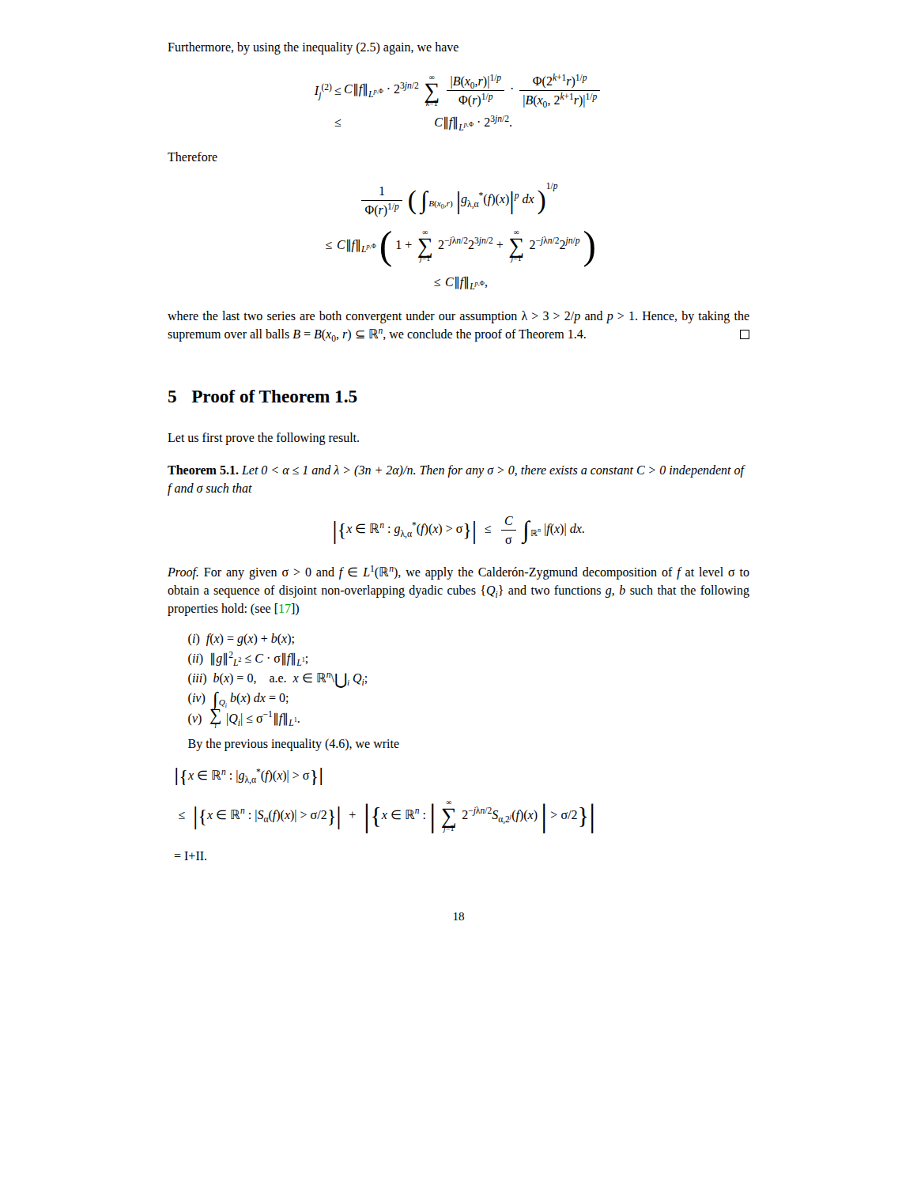Furthermore, by using the inequality (2.5) again, we have
| I j (2) | ≤ | C ∥ f ∥ L p ,Φ · 2 3 jn /2 ∞ ∑ k =1 / B ( x 0 , r )/ 1/ p Φ( r ) 1/ p · Φ(2 k +1 r ) 1/ p / B ( x 0 , 2 k +1 r )/ 1/ p |
| | ≤ | C ∥ f ∥ L p ,Φ · 2 3 jn /2 . |
Therefore
| 1 Φ( r ) 1/ p ( ∫ B ( x 0 , r ) / g λ,α * ( f )( x ) / p dx ) 1/ p |
| ≤ C ∥ f ∥ L p ,Φ ( 1 + ∞ ∑ j =1 2 − j λ n /2 2 3 jn /2 + ∞ ∑ j =1 2 − j λ n /2 2 jn / p ) |
| ≤ C ∥ f ∥ L p ,Φ , |
where the last two series are both convergent under our assumption λ > 3 > 2/p and p > 1. Hence, by taking the supremum over all balls B = B(x0, r) ⊆ ℝn, we conclude the proof of Theorem 1.4.
5 Proof of Theorem 1.5
Let us first prove the following result.
Theorem 5.1. Let 0 < α ≤ 1 and λ > (3n + 2α)/n. Then for any σ > 0, there exists a constant C > 0 independent of f and σ such that
|{x ∈ ℝn : gλ,α*(f)(x) > σ}| ≤ Cσ ∫ℝn |f(x)| dx.
Proof. For any given σ > 0 and f ∈ L1(ℝn), we apply the Calderón-Zygmund decomposition of f at level σ to obtain a sequence of disjoint non-overlapping dyadic cubes {Qi} and two functions g, b such that the following properties hold: (see [17])
(i) f(x) = g(x) + b(x);
(ii) ∥g∥2L2 ≤ C · σ∥f∥L1;
(iii) b(x) = 0, a.e. x ∈ ℝn\⋃i Qi;
(iv) ∫Qi b(x) dx = 0;
(v) ∑i |Qi| ≤ σ−1∥f∥L1.
By the previous inequality (4.6), we write
|{x ∈ ℝn : |gλ,α*(f)(x)| > σ}|
≤ |{x ∈ ℝn : |Sα(f)(x)| > σ/2}| + |{x ∈ ℝn : | ∞∑j=1 2−jλn/2Sα,2j(f)(x) | > σ/2}|
= I+II.
18